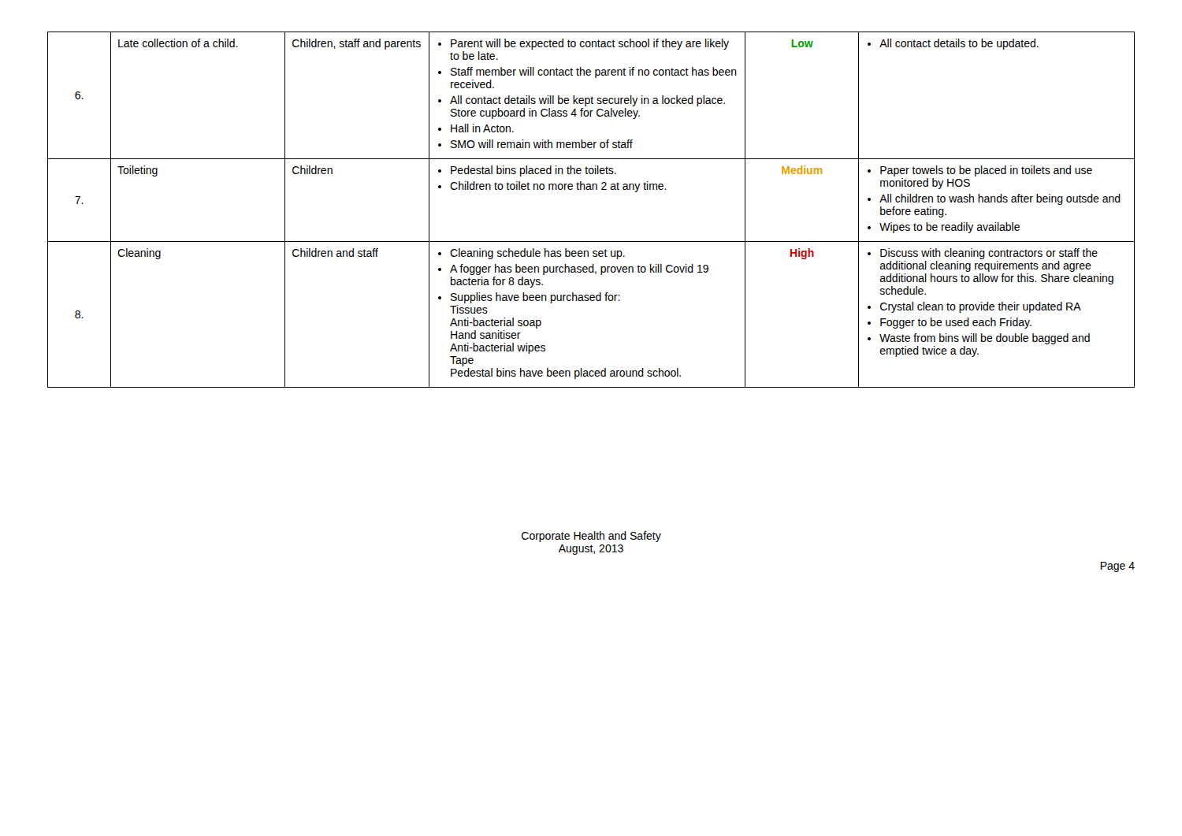| 6. | Late collection of a child. | Children, staff and parents | Parent will be expected to contact school if they are likely to be late. Staff member will contact the parent if no contact has been received. All contact details will be kept securely in a locked place. Store cupboard in Class 4 for Calveley. Hall in Acton. SMO will remain with member of staff | Low | All contact details to be updated. |
| 7. | Toileting | Children | Pedestal bins placed in the toilets. Children to toilet no more than 2 at any time. | Medium | Paper towels to be placed in toilets and use monitored by HOS All children to wash hands after being outsde and before eating. Wipes to be readily available |
| 8. | Cleaning | Children and staff | Cleaning schedule has been set up. A fogger has been purchased, proven to kill Covid 19 bacteria for 8 days. Supplies have been purchased for: Tissues Anti-bacterial soap Hand sanitiser Anti-bacterial wipes Tape Pedestal bins have been placed around school. | High | Discuss with cleaning contractors or staff the additional cleaning requirements and agree additional hours to allow for this. Share cleaning schedule. Crystal clean to provide their updated RA Fogger to be used each Friday. Waste from bins will be double bagged and emptied twice a day. |
Corporate Health and Safety
August, 2013
Page 4